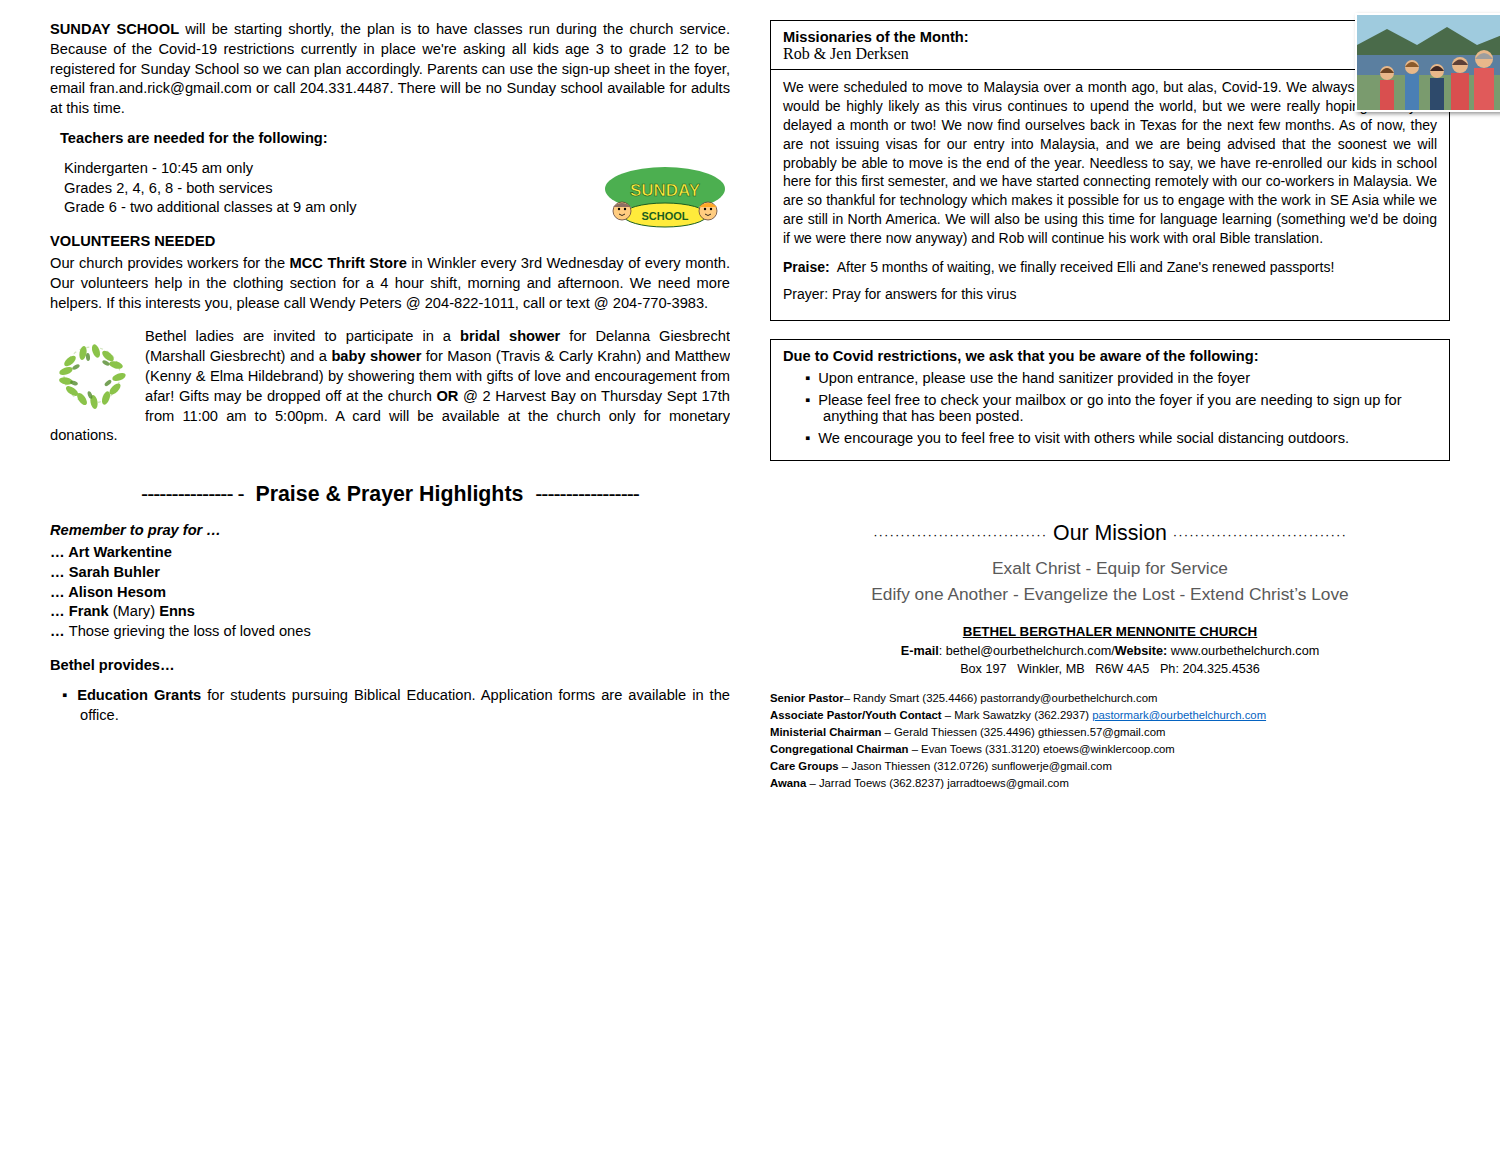SUNDAY SCHOOL will be starting shortly, the plan is to have classes run during the church service. Because of the Covid-19 restrictions currently in place we're asking all kids age 3 to grade 12 to be registered for Sunday School so we can plan accordingly. Parents can use the sign-up sheet in the foyer, email fran.and.rick@gmail.com or call 204.331.4487. There will be no Sunday school available for adults at this time.
Teachers are needed for the following:
SUNDAY SCHOOL
Kindergarten - 10:45 am only
Grades 2, 4, 6, 8 - both services
Grade 6 - two additional classes at 9 am only
VOLUNTEERS NEEDED
Our church provides workers for the MCC Thrift Store in Winkler every 3rd Wednesday of every month. Our volunteers help in the clothing section for a 4 hour shift, morning and afternoon. We need more helpers. If this interests you, please call Wendy Peters @ 204-822-1011, call or text @ 204-770-3983.
Bethel ladies are invited to participate in a bridal shower for Delanna Giesbrecht (Marshall Giesbrecht) and a baby shower for Mason (Travis & Carly Krahn) and Matthew (Kenny & Elma Hildebrand) by showering them with gifts of love and encouragement from afar! Gifts may be dropped off at the church OR @ 2 Harvest Bay on Thursday Sept 17th from 11:00 am to 5:00pm. A card will be available at the church only for monetary donations.
--------------- - Praise & Prayer Highlights -----------------
Remember to pray for …
… Art Warkentine
… Sarah Buhler
… Alison Hesom
… Frank (Mary) Enns
… Those grieving the loss of loved ones
Bethel provides…
Education Grants for students pursuing Biblical Education. Application forms are available in the office.
Missionaries of the Month:
Rob & Jen Derksen
We were scheduled to move to Malaysia over a month ago, but alas, Covid-19. We always knew delays would be highly likely as this virus continues to upend the world, but we were really hoping to only be delayed a month or two! We now find ourselves back in Texas for the next few months. As of now, they are not issuing visas for our entry into Malaysia, and we are being advised that the soonest we will probably be able to move is the end of the year. Needless to say, we have re-enrolled our kids in school here for this first semester, and we have started connecting remotely with our co-workers in Malaysia. We are so thankful for technology which makes it possible for us to engage with the work in SE Asia while we are still in North America. We will also be using this time for language learning (something we'd be doing if we were there now anyway) and Rob will continue his work with oral Bible translation.
Praise: After 5 months of waiting, we finally received Elli and Zane's renewed passports!
Prayer: Pray for answers for this virus
Due to Covid restrictions, we ask that you be aware of the following:
Upon entrance, please use the hand sanitizer provided in the foyer
Please feel free to check your mailbox or go into the foyer if you are needing to sign up for anything that has been posted.
We encourage you to feel free to visit with others while social distancing outdoors.
································ Our Mission ································
Exalt Christ - Equip for Service
Edify one Another - Evangelize the Lost - Extend Christ’s Love
BETHEL BERGTHALER MENNONITE CHURCH
E-mail: bethel@ourbethelchurch.com/Website: www.ourbethelchurch.com
Box 197 Winkler, MB R6W 4A5 Ph: 204.325.4536
Senior Pastor– Randy Smart (325.4466) pastorrandy@ourbethelchurch.com
Associate Pastor/Youth Contact – Mark Sawatzky (362.2937) pastormark@ourbethelchurch.com
Ministerial Chairman – Gerald Thiessen (325.4496) gthiessen.57@gmail.com
Congregational Chairman – Evan Toews (331.3120) etoews@winklercoop.com
Care Groups – Jason Thiessen (312.0726) sunflowerje@gmail.com
Awana – Jarrad Toews (362.8237) jarradtoews@gmail.com